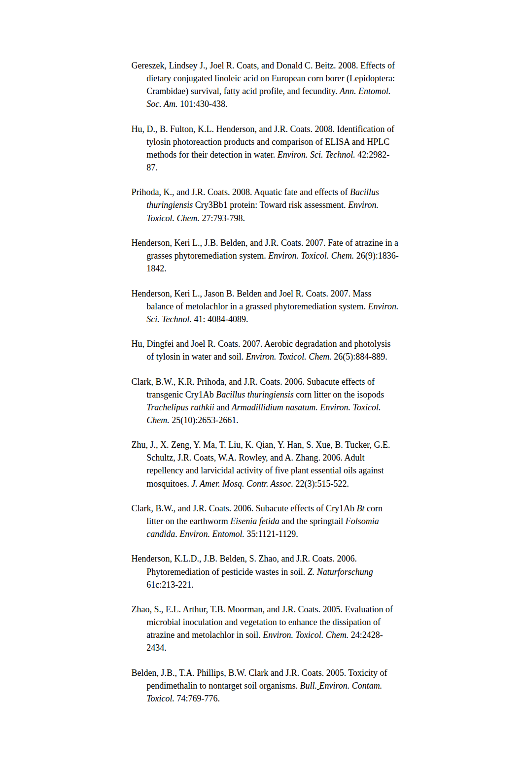Gereszek, Lindsey J., Joel R. Coats, and Donald C. Beitz. 2008. Effects of dietary conjugated linoleic acid on European corn borer (Lepidoptera: Crambidae) survival, fatty acid profile, and fecundity. Ann. Entomol. Soc. Am. 101:430-438.
Hu, D., B. Fulton, K.L. Henderson, and J.R. Coats. 2008. Identification of tylosin photoreaction products and comparison of ELISA and HPLC methods for their detection in water. Environ. Sci. Technol. 42:2982-87.
Prihoda, K., and J.R. Coats. 2008. Aquatic fate and effects of Bacillus thuringiensis Cry3Bb1 protein: Toward risk assessment. Environ. Toxicol. Chem. 27:793-798.
Henderson, Keri L., J.B. Belden, and J.R. Coats. 2007. Fate of atrazine in a grasses phytoremediation system. Environ. Toxicol. Chem. 26(9):1836-1842.
Henderson, Keri L., Jason B. Belden and Joel R. Coats. 2007. Mass balance of metolachlor in a grassed phytoremediation system. Environ. Sci. Technol. 41: 4084-4089.
Hu, Dingfei and Joel R. Coats. 2007. Aerobic degradation and photolysis of tylosin in water and soil. Environ. Toxicol. Chem. 26(5):884-889.
Clark, B.W., K.R. Prihoda, and J.R. Coats. 2006. Subacute effects of transgenic Cry1Ab Bacillus thuringiensis corn litter on the isopods Trachelipus rathkii and Armadillidium nasatum. Environ. Toxicol. Chem. 25(10):2653-2661.
Zhu, J., X. Zeng, Y. Ma, T. Liu, K. Qian, Y. Han, S. Xue, B. Tucker, G.E. Schultz, J.R. Coats, W.A. Rowley, and A. Zhang. 2006. Adult repellency and larvicidal activity of five plant essential oils against mosquitoes. J. Amer. Mosq. Contr. Assoc. 22(3):515-522.
Clark, B.W., and J.R. Coats. 2006. Subacute effects of Cry1Ab Bt corn litter on the earthworm Eisenia fetida and the springtail Folsomia candida. Environ. Entomol. 35:1121-1129.
Henderson, K.L.D., J.B. Belden, S. Zhao, and J.R. Coats. 2006. Phytoremediation of pesticide wastes in soil. Z. Naturforschung 61c:213-221.
Zhao, S., E.L. Arthur, T.B. Moorman, and J.R. Coats. 2005. Evaluation of microbial inoculation and vegetation to enhance the dissipation of atrazine and metolachlor in soil. Environ. Toxicol. Chem. 24:2428-2434.
Belden, J.B., T.A. Phillips, B.W. Clark and J.R. Coats. 2005. Toxicity of pendimethalin to nontarget soil organisms. Bull. Environ. Contam. Toxicol. 74:769-776.